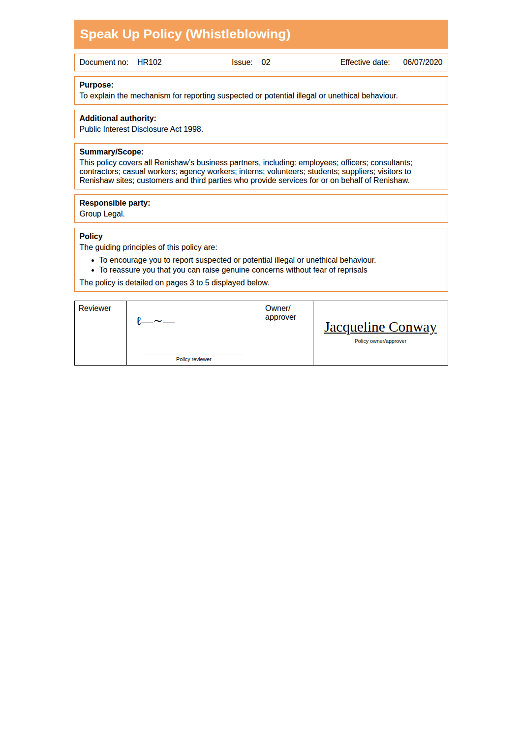Speak Up Policy (Whistleblowing)
Document no: HR102 Issue: 02 Effective date: 06/07/2020
Purpose:
To explain the mechanism for reporting suspected or potential illegal or unethical behaviour.
Additional authority:
Public Interest Disclosure Act 1998.
Summary/Scope:
This policy covers all Renishaw’s business partners, including: employees; officers; consultants; contractors; casual workers; agency workers; interns; volunteers; students; suppliers; visitors to Renishaw sites; customers and third parties who provide services for or on behalf of Renishaw.
Responsible party:
Group Legal.
Policy
The guiding principles of this policy are:
To encourage you to report suspected or potential illegal or unethical behaviour.
To reassure you that you can raise genuine concerns without fear of reprisals
The policy is detailed on pages 3 to 5 displayed below.
| Reviewer | ℓ—∼— Policy reviewer | Owner/ approver | Jacqueline Conway Policy owner/approver |